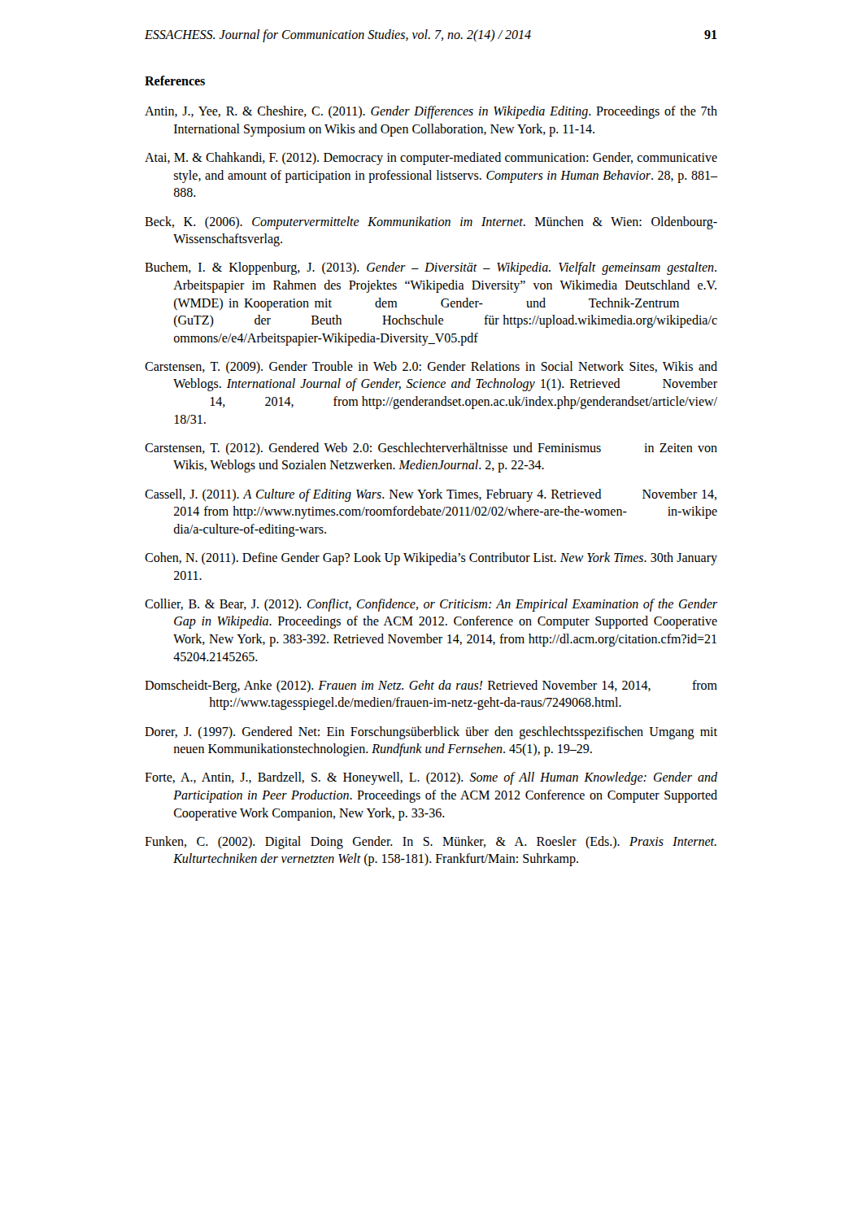ESSACHESS. Journal for Communication Studies, vol. 7, no. 2(14) / 2014 91
References
Antin, J., Yee, R. & Cheshire, C. (2011). Gender Differences in Wikipedia Editing. Proceedings of the 7th International Symposium on Wikis and Open Collaboration, New York, p. 11-14.
Atai, M. & Chahkandi, F. (2012). Democracy in computer-mediated communication: Gender, communicative style, and amount of participation in professional listservs. Computers in Human Behavior. 28, p. 881–888.
Beck, K. (2006). Computervermittelte Kommunikation im Internet. München & Wien: Oldenbourg-Wissenschaftsverlag.
Buchem, I. & Kloppenburg, J. (2013). Gender – Diversität – Wikipedia. Vielfalt gemeinsam gestalten. Arbeitspapier im Rahmen des Projektes “Wikipedia Diversity” von Wikimedia Deutschland e.V. (WMDE) in Kooperation mit dem Gender- und Technik-Zentrum (GuTZ) der Beuth Hochschule für https://upload.wikimedia.org/wikipedia/commons/e/e4/Arbeitspapier-Wikipedia-Diversity_V05.pdf
Carstensen, T. (2009). Gender Trouble in Web 2.0: Gender Relations in Social Network Sites, Wikis and Weblogs. International Journal of Gender, Science and Technology 1(1). Retrieved November 14, 2014, from http://genderandset.open.ac.uk/index.php/genderandset/article/view/18/31.
Carstensen, T. (2012). Gendered Web 2.0: Geschlechterverhältnisse und Feminismus in Zeiten von Wikis, Weblogs und Sozialen Netzwerken. MedienJournal. 2, p. 22-34.
Cassell, J. (2011). A Culture of Editing Wars. New York Times, February 4. Retrieved November 14, 2014 from http://www.nytimes.com/roomfordebate/2011/02/02/where-are-the-women- in-wikipedia/a-culture-of-editing-wars.
Cohen, N. (2011). Define Gender Gap? Look Up Wikipedia’s Contributor List. New York Times. 30th January 2011.
Collier, B. & Bear, J. (2012). Conflict, Confidence, or Criticism: An Empirical Examination of the Gender Gap in Wikipedia. Proceedings of the ACM 2012. Conference on Computer Supported Cooperative Work, New York, p. 383-392. Retrieved November 14, 2014, from http://dl.acm.org/citation.cfm?id=2145204.2145265.
Domscheidt-Berg, Anke (2012). Frauen im Netz. Geht da raus! Retrieved November 14, 2014, from http://www.tagesspiegel.de/medien/frauen-im-netz-geht-da-raus/7249068.html.
Dorer, J. (1997). Gendered Net: Ein Forschungsüberblick über den geschlechtsspezifischen Umgang mit neuen Kommunikationstechnologien. Rundfunk und Fernsehen. 45(1), p. 19–29.
Forte, A., Antin, J., Bardzell, S. & Honeywell, L. (2012). Some of All Human Knowledge: Gender and Participation in Peer Production. Proceedings of the ACM 2012 Conference on Computer Supported Cooperative Work Companion, New York, p. 33-36.
Funken, C. (2002). Digital Doing Gender. In S. Münker, & A. Roesler (Eds.). Praxis Internet. Kulturtechniken der vernetzten Welt (p. 158-181). Frankfurt/Main: Suhrkamp.